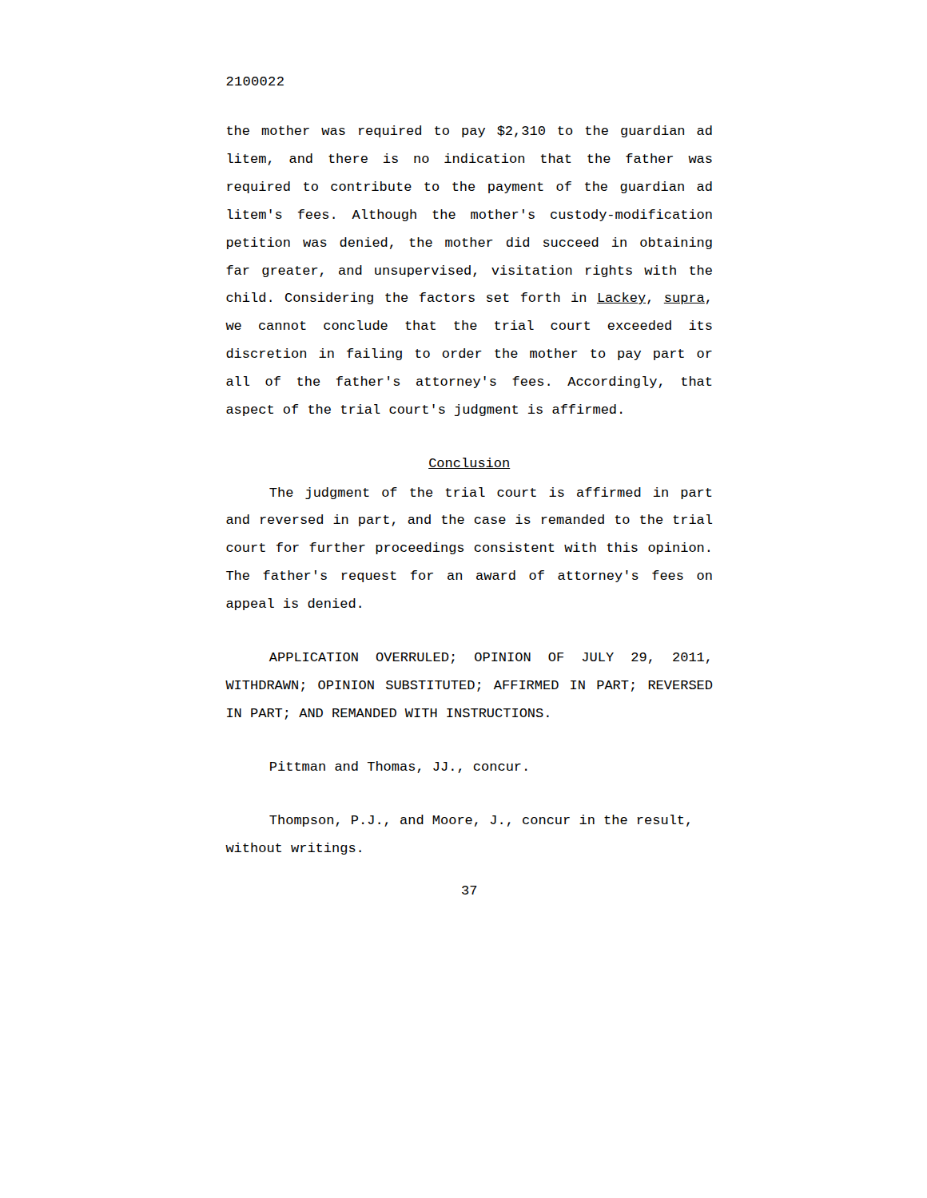2100022
the mother was required to pay $2,310 to the guardian ad litem, and there is no indication that the father was required to contribute to the payment of the guardian ad litem's fees. Although the mother's custody-modification petition was denied, the mother did succeed in obtaining far greater, and unsupervised, visitation rights with the child. Considering the factors set forth in Lackey, supra, we cannot conclude that the trial court exceeded its discretion in failing to order the mother to pay part or all of the father's attorney's fees. Accordingly, that aspect of the trial court's judgment is affirmed.
Conclusion
The judgment of the trial court is affirmed in part and reversed in part, and the case is remanded to the trial court for further proceedings consistent with this opinion. The father's request for an award of attorney's fees on appeal is denied.
APPLICATION OVERRULED; OPINION OF JULY 29, 2011, WITHDRAWN; OPINION SUBSTITUTED; AFFIRMED IN PART; REVERSED IN PART; AND REMANDED WITH INSTRUCTIONS.
Pittman and Thomas, JJ., concur.
Thompson, P.J., and Moore, J., concur in the result,
without writings.
37